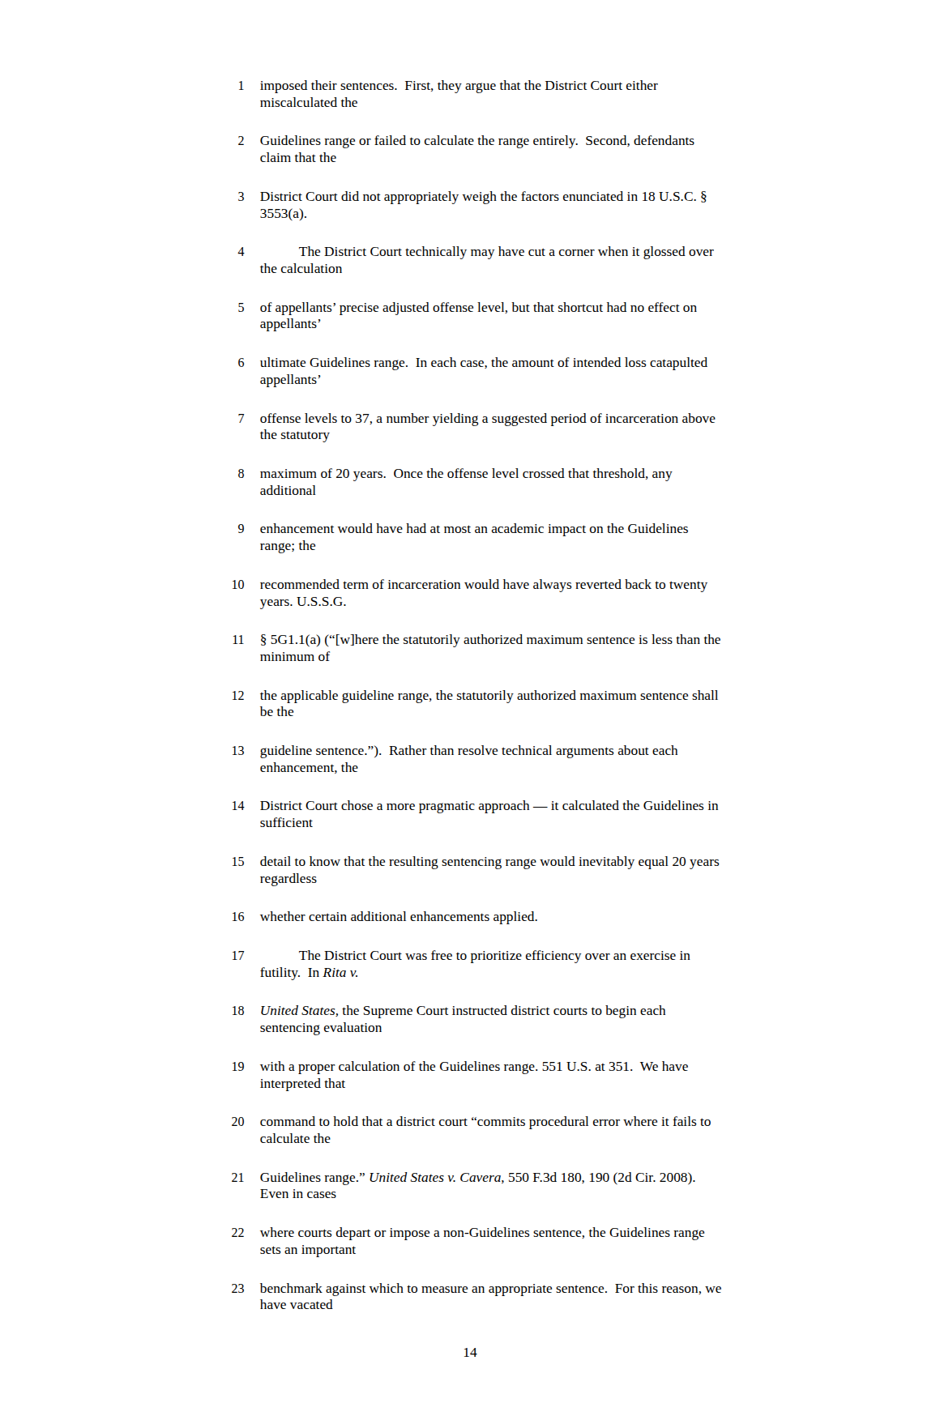imposed their sentences. First, they argue that the District Court either miscalculated the
Guidelines range or failed to calculate the range entirely. Second, defendants claim that the
District Court did not appropriately weigh the factors enunciated in 18 U.S.C. § 3553(a).
The District Court technically may have cut a corner when it glossed over the calculation
of appellants’ precise adjusted offense level, but that shortcut had no effect on appellants’
ultimate Guidelines range. In each case, the amount of intended loss catapulted appellants’
offense levels to 37, a number yielding a suggested period of incarceration above the statutory
maximum of 20 years. Once the offense level crossed that threshold, any additional
enhancement would have had at most an academic impact on the Guidelines range; the
recommended term of incarceration would have always reverted back to twenty years. U.S.S.G.
§ 5G1.1(a) (“[w]here the statutorily authorized maximum sentence is less than the minimum of
the applicable guideline range, the statutorily authorized maximum sentence shall be the
guideline sentence.”). Rather than resolve technical arguments about each enhancement, the
District Court chose a more pragmatic approach — it calculated the Guidelines in sufficient
detail to know that the resulting sentencing range would inevitably equal 20 years regardless
whether certain additional enhancements applied.
The District Court was free to prioritize efficiency over an exercise in futility. In Rita v.
United States, the Supreme Court instructed district courts to begin each sentencing evaluation
with a proper calculation of the Guidelines range. 551 U.S. at 351. We have interpreted that
command to hold that a district court “commits procedural error where it fails to calculate the
Guidelines range.” United States v. Cavera, 550 F.3d 180, 190 (2d Cir. 2008). Even in cases
where courts depart or impose a non-Guidelines sentence, the Guidelines range sets an important
benchmark against which to measure an appropriate sentence. For this reason, we have vacated
14